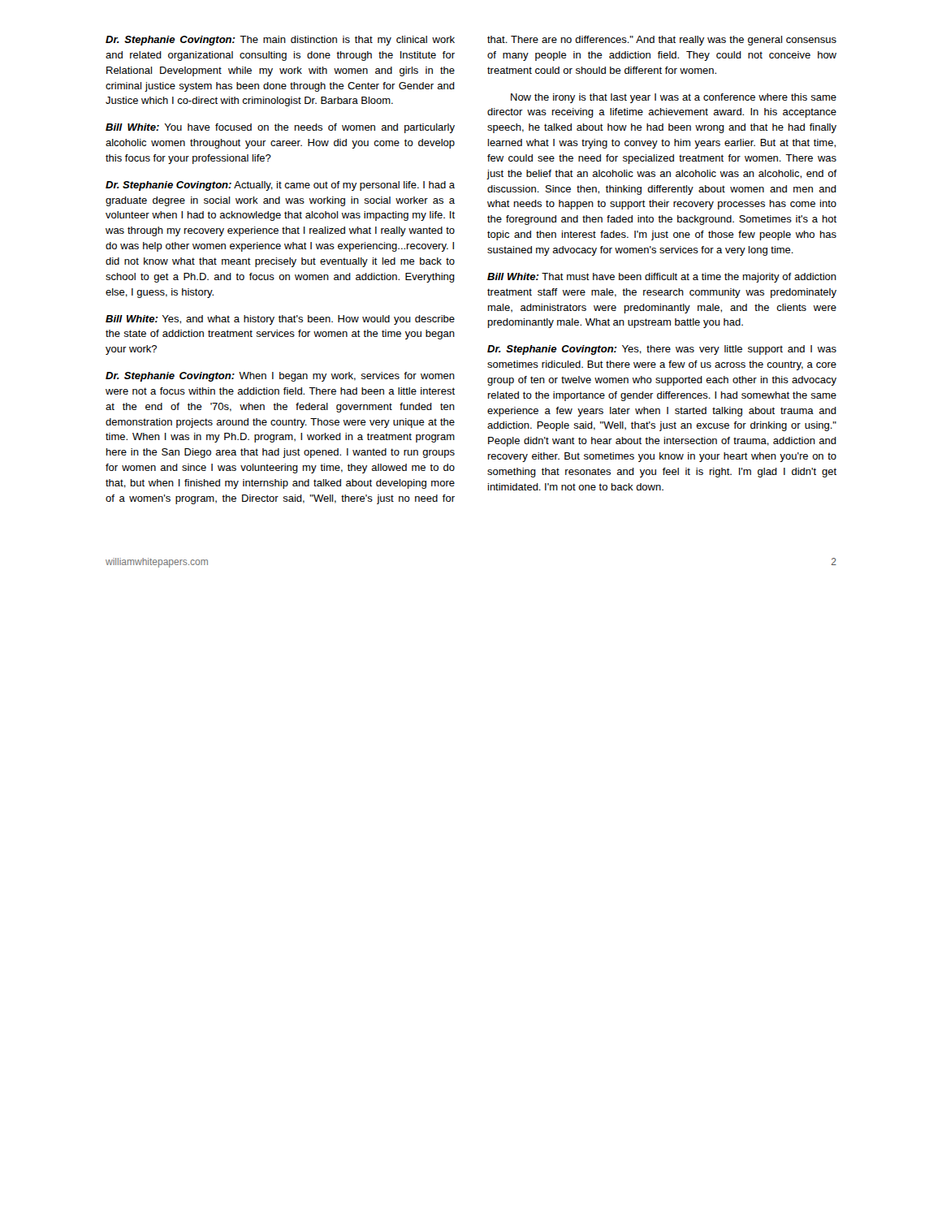Dr. Stephanie Covington: The main distinction is that my clinical work and related organizational consulting is done through the Institute for Relational Development while my work with women and girls in the criminal justice system has been done through the Center for Gender and Justice which I co-direct with criminologist Dr. Barbara Bloom.
Bill White: You have focused on the needs of women and particularly alcoholic women throughout your career. How did you come to develop this focus for your professional life?
Dr. Stephanie Covington: Actually, it came out of my personal life. I had a graduate degree in social work and was working in social worker as a volunteer when I had to acknowledge that alcohol was impacting my life. It was through my recovery experience that I realized what I really wanted to do was help other women experience what I was experiencing...recovery. I did not know what that meant precisely but eventually it led me back to school to get a Ph.D. and to focus on women and addiction. Everything else, I guess, is history.
Bill White: Yes, and what a history that's been. How would you describe the state of addiction treatment services for women at the time you began your work?
Dr. Stephanie Covington: When I began my work, services for women were not a focus within the addiction field. There had been a little interest at the end of the '70s, when the federal government funded ten demonstration projects around the country. Those were very unique at the time. When I was in my Ph.D. program, I worked in a treatment program here in the San Diego area that had just opened. I wanted to run groups for women and since I was volunteering my time, they allowed me to do that, but when I finished my internship and talked about developing more of a women's program, the Director said, "Well, there's just no need for that. There are no differences." And that really was the general consensus of many people in the addiction field. They could not conceive how treatment could or should be different for women.
Now the irony is that last year I was at a conference where this same director was receiving a lifetime achievement award. In his acceptance speech, he talked about how he had been wrong and that he had finally learned what I was trying to convey to him years earlier. But at that time, few could see the need for specialized treatment for women. There was just the belief that an alcoholic was an alcoholic was an alcoholic, end of discussion. Since then, thinking differently about women and men and what needs to happen to support their recovery processes has come into the foreground and then faded into the background. Sometimes it's a hot topic and then interest fades. I'm just one of those few people who has sustained my advocacy for women's services for a very long time.
Bill White: That must have been difficult at a time the majority of addiction treatment staff were male, the research community was predominately male, administrators were predominantly male, and the clients were predominantly male. What an upstream battle you had.
Dr. Stephanie Covington: Yes, there was very little support and I was sometimes ridiculed. But there were a few of us across the country, a core group of ten or twelve women who supported each other in this advocacy related to the importance of gender differences. I had somewhat the same experience a few years later when I started talking about trauma and addiction. People said, "Well, that's just an excuse for drinking or using." People didn't want to hear about the intersection of trauma, addiction and recovery either. But sometimes you know in your heart when you're on to something that resonates and you feel it is right. I'm glad I didn't get intimidated. I'm not one to back down.
williamwhitepapers.com 2